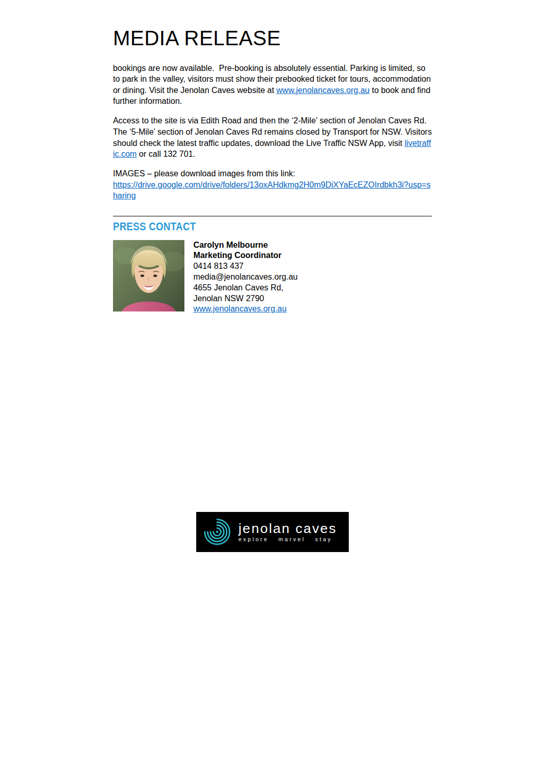MEDIA RELEASE
bookings are now available. Pre-booking is absolutely essential. Parking is limited, so to park in the valley, visitors must show their prebooked ticket for tours, accommodation or dining. Visit the Jenolan Caves website at www.jenolancaves.org.au to book and find further information.
Access to the site is via Edith Road and then the ‘2-Mile’ section of Jenolan Caves Rd. The ‘5-Mile’ section of Jenolan Caves Rd remains closed by Transport for NSW. Visitors should check the latest traffic updates, download the Live Traffic NSW App, visit livetraffic.com or call 132 701.
IMAGES – please download images from this link:
https://drive.google.com/drive/folders/13oxAHdkmg2H0m9DiXYaEcEZOIrdbkh3i?usp=sharing
PRESS CONTACT
Carolyn Melbourne
Marketing Coordinator
0414 813 437
media@jenolancaves.org.au
4655 Jenolan Caves Rd,
Jenolan NSW 2790
www.jenolancaves.org.au
jenolan caves explore marvel stay